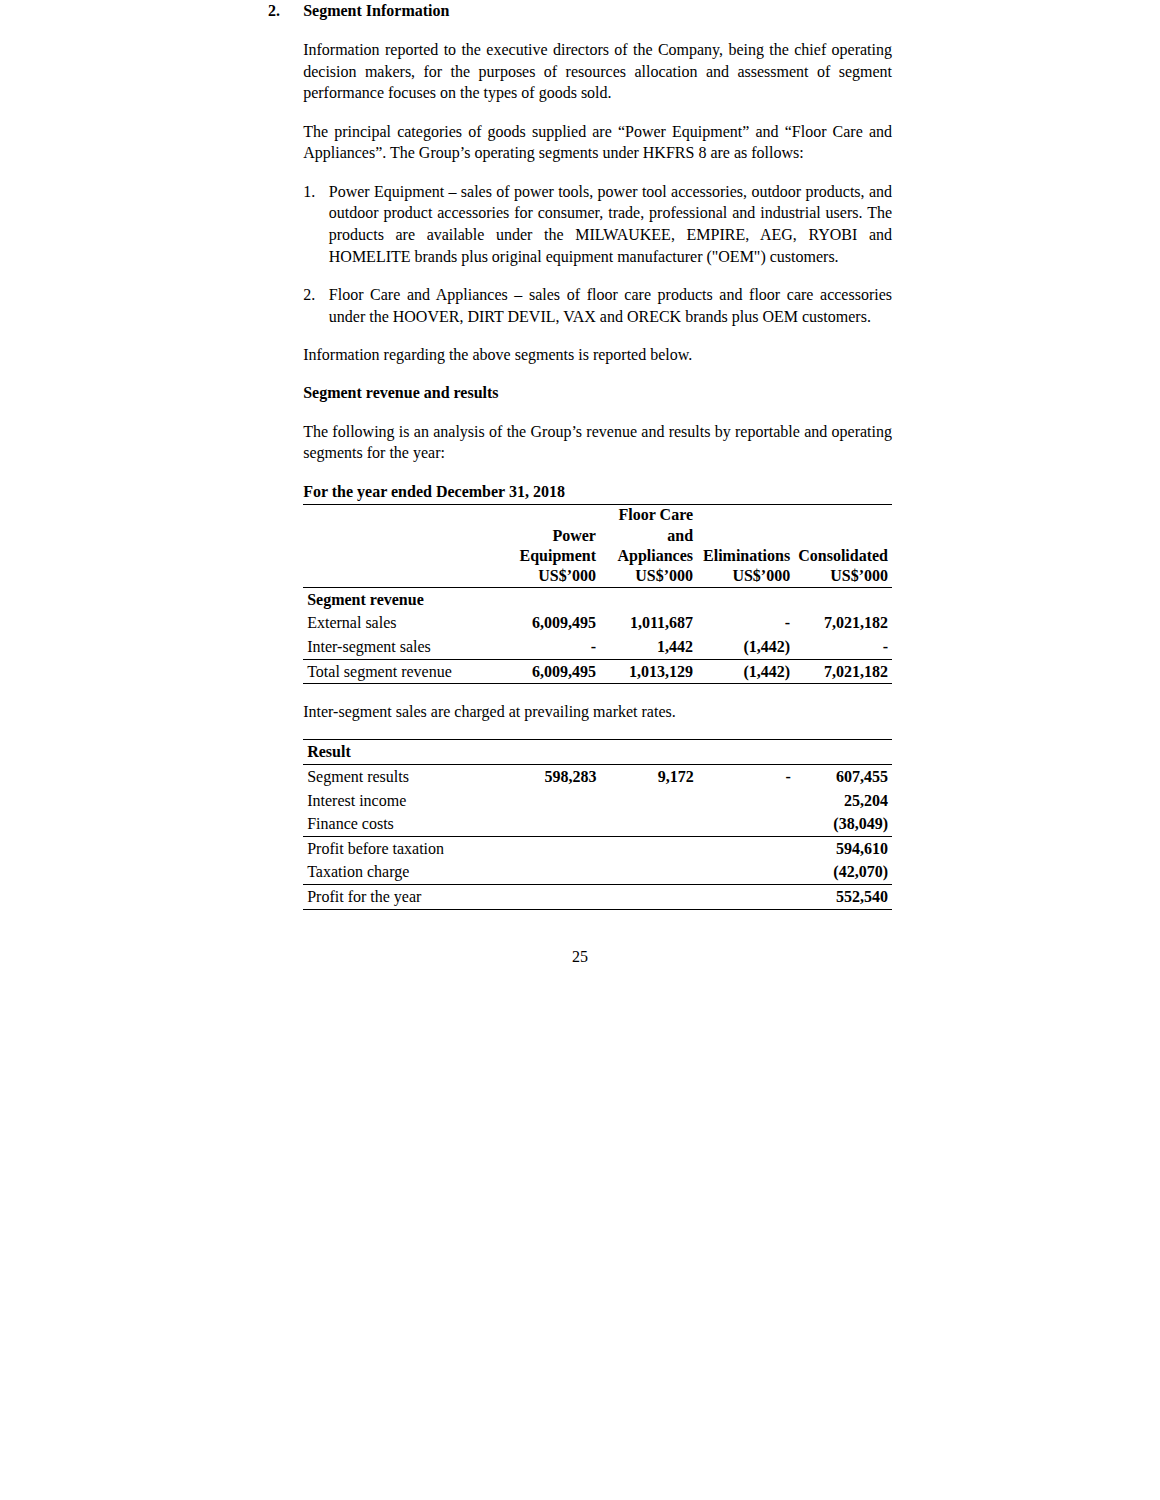2.
Segment Information
Information reported to the executive directors of the Company, being the chief operating decision makers, for the purposes of resources allocation and assessment of segment performance focuses on the types of goods sold.
The principal categories of goods supplied are “Power Equipment” and “Floor Care and Appliances”. The Group’s operating segments under HKFRS 8 are as follows:
1.
Power Equipment – sales of power tools, power tool accessories, outdoor products, and outdoor product accessories for consumer, trade, professional and industrial users. The products are available under the MILWAUKEE, EMPIRE, AEG, RYOBI and HOMELITE brands plus original equipment manufacturer ("OEM") customers.
2.
Floor Care and Appliances – sales of floor care products and floor care accessories under the HOOVER, DIRT DEVIL, VAX and ORECK brands plus OEM customers.
Information regarding the above segments is reported below.
Segment revenue and results
The following is an analysis of the Group’s revenue and results by reportable and operating segments for the year:
For the year ended December 31, 2018
| | | Floor Care | | |
| | Power | and | | |
| | Equipment | Appliances | Eliminations | Consolidated |
| | US$’000 | US$’000 | US$’000 | US$’000 |
| Segment revenue | | | | |
| External sales | 6,009,495 | 1,011,687 | - | 7,021,182 |
| Inter-segment sales | - | 1,442 | (1,442) | - |
| Total segment revenue | 6,009,495 | 1,013,129 | (1,442) | 7,021,182 |
Inter-segment sales are charged at prevailing market rates.
| Result | | | | |
| Segment results | 598,283 | 9,172 | - | 607,455 |
| Interest income | | | | 25,204 |
| Finance costs | | | | (38,049) |
| Profit before taxation | | | | 594,610 |
| Taxation charge | | | | (42,070) |
| Profit for the year | | | | 552,540 |
25